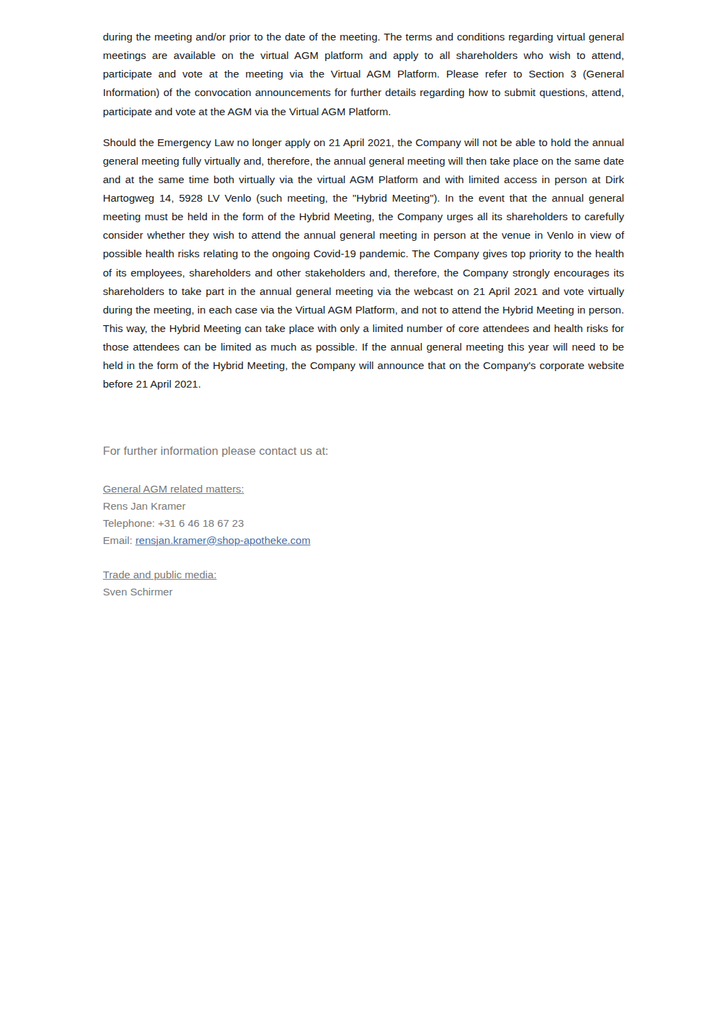during the meeting and/or prior to the date of the meeting. The terms and conditions regarding virtual general meetings are available on the virtual AGM platform and apply to all shareholders who wish to attend, participate and vote at the meeting via the Virtual AGM Platform. Please refer to Section 3 (General Information) of the convocation announcements for further details regarding how to submit questions, attend, participate and vote at the AGM via the Virtual AGM Platform.
Should the Emergency Law no longer apply on 21 April 2021, the Company will not be able to hold the annual general meeting fully virtually and, therefore, the annual general meeting will then take place on the same date and at the same time both virtually via the virtual AGM Platform and with limited access in person at Dirk Hartogweg 14, 5928 LV Venlo (such meeting, the "Hybrid Meeting"). In the event that the annual general meeting must be held in the form of the Hybrid Meeting, the Company urges all its shareholders to carefully consider whether they wish to attend the annual general meeting in person at the venue in Venlo in view of possible health risks relating to the ongoing Covid-19 pandemic. The Company gives top priority to the health of its employees, shareholders and other stakeholders and, therefore, the Company strongly encourages its shareholders to take part in the annual general meeting via the webcast on 21 April 2021 and vote virtually during the meeting, in each case via the Virtual AGM Platform, and not to attend the Hybrid Meeting in person. This way, the Hybrid Meeting can take place with only a limited number of core attendees and health risks for those attendees can be limited as much as possible. If the annual general meeting this year will need to be held in the form of the Hybrid Meeting, the Company will announce that on the Company's corporate website before 21 April 2021.
For further information please contact us at:
General AGM related matters: Rens Jan Kramer
Telephone: +31 6 46 18 67 23
Email: rensjan.kramer@shop-apotheke.com
Trade and public media: Sven Schirmer